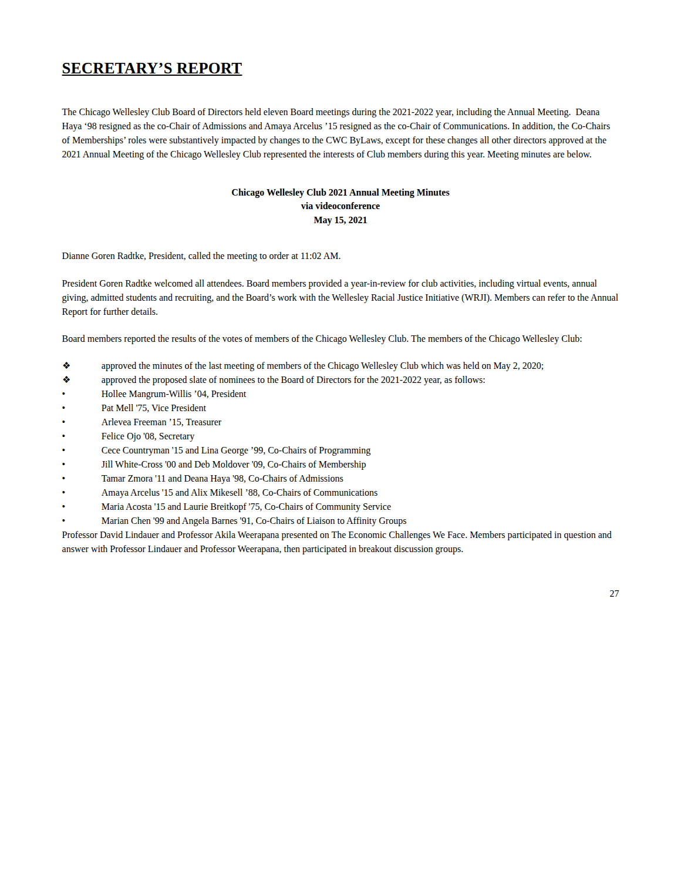SECRETARY’S REPORT
The Chicago Wellesley Club Board of Directors held eleven Board meetings during the 2021-2022 year, including the Annual Meeting. Deana Haya ‘98 resigned as the co-Chair of Admissions and Amaya Arcelus ’15 resigned as the co-Chair of Communications. In addition, the Co-Chairs of Memberships’ roles were substantively impacted by changes to the CWC ByLaws, except for these changes all other directors approved at the 2021 Annual Meeting of the Chicago Wellesley Club represented the interests of Club members during this year. Meeting minutes are below.
Chicago Wellesley Club 2021 Annual Meeting Minutes via videoconference May 15, 2021
Dianne Goren Radtke, President, called the meeting to order at 11:02 AM.
President Goren Radtke welcomed all attendees. Board members provided a year-in-review for club activities, including virtual events, annual giving, admitted students and recruiting, and the Board’s work with the Wellesley Racial Justice Initiative (WRJI). Members can refer to the Annual Report for further details.
Board members reported the results of the votes of members of the Chicago Wellesley Club. The members of the Chicago Wellesley Club:
❖approved the minutes of the last meeting of members of the Chicago Wellesley Club which was held on May 2, 2020;
❖approved the proposed slate of nominees to the Board of Directors for the 2021-2022 year, as follows:
•Hollee Mangrum-Willis ’04, President
•Pat Mell '75, Vice President
•Arlevea Freeman ’15, Treasurer
•Felice Ojo '08, Secretary
•Cece Countryman '15 and Lina George ’99, Co-Chairs of Programming
•Jill White-Cross '00 and Deb Moldover '09, Co-Chairs of Membership
•Tamar Zmora '11 and Deana Haya '98, Co-Chairs of Admissions
•Amaya Arcelus '15 and Alix Mikesell ’88, Co-Chairs of Communications
•Maria Acosta '15 and Laurie Breitkopf '75, Co-Chairs of Community Service
•Marian Chen '99 and Angela Barnes '91, Co-Chairs of Liaison to Affinity Groups
Professor David Lindauer and Professor Akila Weerapana presented on The Economic Challenges We Face. Members participated in question and answer with Professor Lindauer and Professor Weerapana, then participated in breakout discussion groups.
27